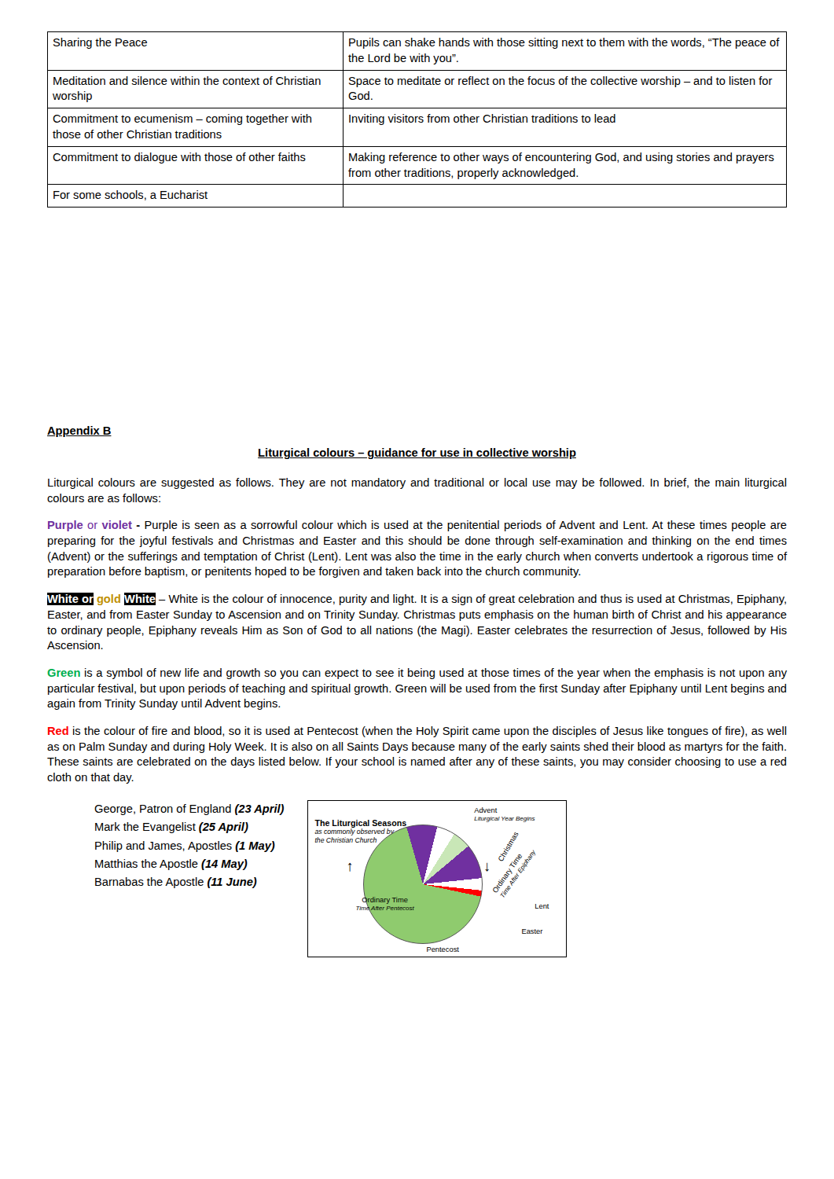| Sharing the Peace | Pupils can shake hands with those sitting next to them with the words, “The peace of the Lord be with you”. |
| Meditation and silence within the context of Christian worship | Space to meditate or reflect on the focus of the collective worship – and to listen for God. |
| Commitment to ecumenism – coming together with those of other Christian traditions | Inviting visitors from other Christian traditions to lead |
| Commitment to dialogue with those of other faiths | Making reference to other ways of encountering God, and using stories and prayers from other traditions, properly acknowledged. |
| For some schools, a Eucharist | |
Appendix B
Liturgical colours – guidance for use in collective worship
Liturgical colours are suggested as follows. They are not mandatory and traditional or local use may be followed. In brief, the main liturgical colours are as follows:
Purple or violet - Purple is seen as a sorrowful colour which is used at the penitential periods of Advent and Lent. At these times people are preparing for the joyful festivals and Christmas and Easter and this should be done through self-examination and thinking on the end times (Advent) or the sufferings and temptation of Christ (Lent). Lent was also the time in the early church when converts undertook a rigorous time of preparation before baptism, or penitents hoped to be forgiven and taken back into the church community.
White or gold White – White is the colour of innocence, purity and light. It is a sign of great celebration and thus is used at Christmas, Epiphany, Easter, and from Easter Sunday to Ascension and on Trinity Sunday. Christmas puts emphasis on the human birth of Christ and his appearance to ordinary people, Epiphany reveals Him as Son of God to all nations (the Magi). Easter celebrates the resurrection of Jesus, followed by His Ascension.
Green is a symbol of new life and growth so you can expect to see it being used at those times of the year when the emphasis is not upon any particular festival, but upon periods of teaching and spiritual growth. Green will be used from the first Sunday after Epiphany until Lent begins and again from Trinity Sunday until Advent begins.
Red is the colour of fire and blood, so it is used at Pentecost (when the Holy Spirit came upon the disciples of Jesus like tongues of fire), as well as on Palm Sunday and during Holy Week. It is also on all Saints Days because many of the early saints shed their blood as martyrs for the faith. These saints are celebrated on the days listed below. If your school is named after any of these saints, you may consider choosing to use a red cloth on that day.
George, Patron of England (23 April)
Mark the Evangelist (25 April)
Philip and James, Apostles (1 May)
Matthias the Apostle (14 May)
Barnabas the Apostle (11 June)
The Liturgical Seasonsas commonly observed by
the Christian Church
AdventLiturgical Year Begins
Christmas
Ordinary TimeTime After Epiphany
Lent
Easter
Pentecost
Ordinary TimeTime After Pentecost
↑
↓